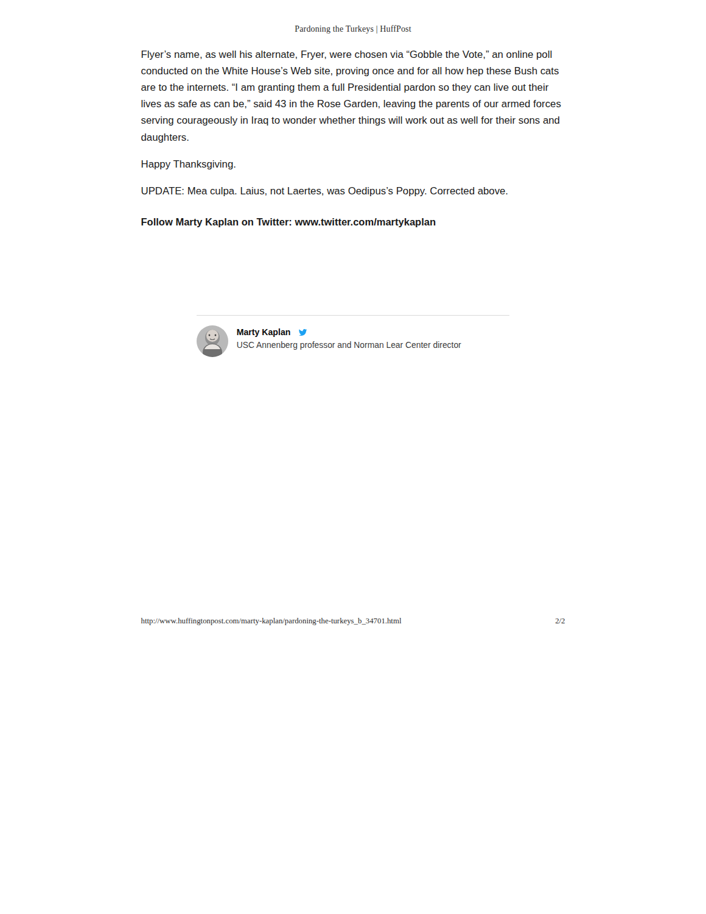Pardoning the Turkeys | HuffPost
Flyer’s name, as well his alternate, Fryer, were chosen via “Gobble the Vote,” an online poll conducted on the White House’s Web site, proving once and for all how hep these Bush cats are to the internets. “I am granting them a full Presidential pardon so they can live out their lives as safe as can be,” said 43 in the Rose Garden, leaving the parents of our armed forces serving courageously in Iraq to wonder whether things will work out as well for their sons and daughters.
Happy Thanksgiving.
UPDATE: Mea culpa. Laius, not Laertes, was Oedipus’s Poppy. Corrected above.
Follow Marty Kaplan on Twitter: www.twitter.com/martykaplan
Marty Kaplan
USC Annenberg professor and Norman Lear Center director
http://www.huffingtonpost.com/marty-kaplan/pardoning-the-turkeys_b_34701.html
2/2